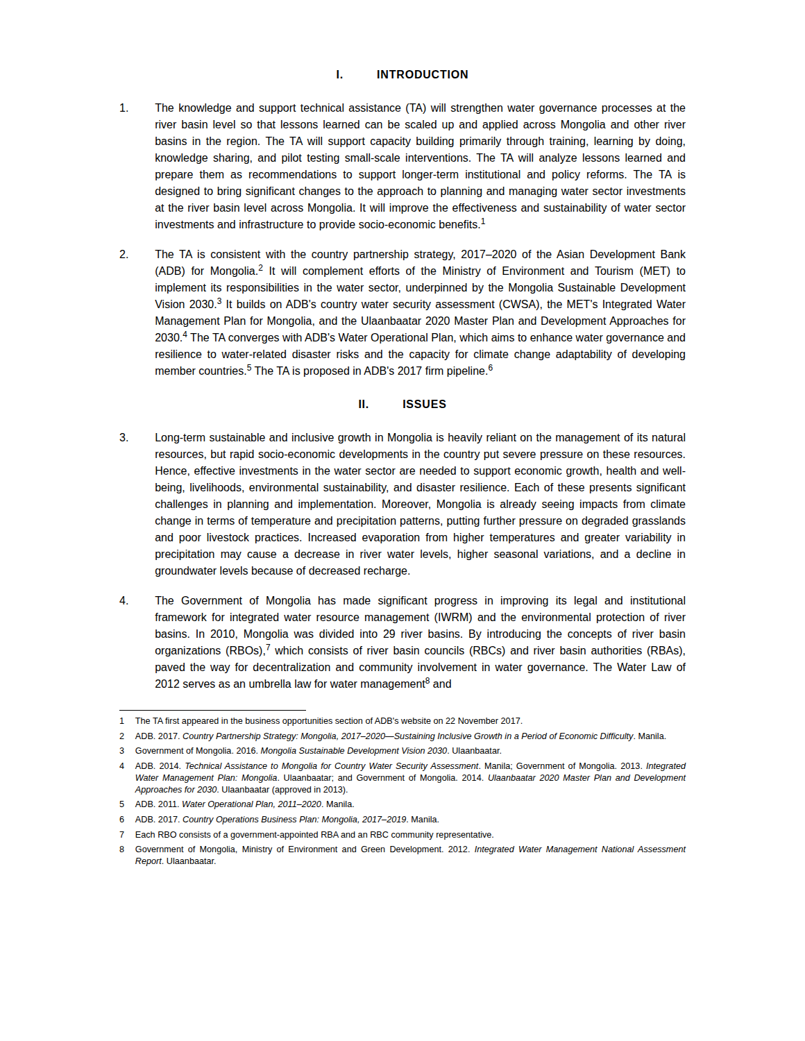I. INTRODUCTION
1.
The knowledge and support technical assistance (TA) will strengthen water governance processes at the river basin level so that lessons learned can be scaled up and applied across Mongolia and other river basins in the region. The TA will support capacity building primarily through training, learning by doing, knowledge sharing, and pilot testing small-scale interventions. The TA will analyze lessons learned and prepare them as recommendations to support longer-term institutional and policy reforms. The TA is designed to bring significant changes to the approach to planning and managing water sector investments at the river basin level across Mongolia. It will improve the effectiveness and sustainability of water sector investments and infrastructure to provide socio-economic benefits.1
2.
The TA is consistent with the country partnership strategy, 2017–2020 of the Asian Development Bank (ADB) for Mongolia.2 It will complement efforts of the Ministry of Environment and Tourism (MET) to implement its responsibilities in the water sector, underpinned by the Mongolia Sustainable Development Vision 2030.3 It builds on ADB's country water security assessment (CWSA), the MET's Integrated Water Management Plan for Mongolia, and the Ulaanbaatar 2020 Master Plan and Development Approaches for 2030.4 The TA converges with ADB's Water Operational Plan, which aims to enhance water governance and resilience to water-related disaster risks and the capacity for climate change adaptability of developing member countries.5 The TA is proposed in ADB's 2017 firm pipeline.6
II. ISSUES
3.
Long-term sustainable and inclusive growth in Mongolia is heavily reliant on the management of its natural resources, but rapid socio-economic developments in the country put severe pressure on these resources. Hence, effective investments in the water sector are needed to support economic growth, health and well-being, livelihoods, environmental sustainability, and disaster resilience. Each of these presents significant challenges in planning and implementation. Moreover, Mongolia is already seeing impacts from climate change in terms of temperature and precipitation patterns, putting further pressure on degraded grasslands and poor livestock practices. Increased evaporation from higher temperatures and greater variability in precipitation may cause a decrease in river water levels, higher seasonal variations, and a decline in groundwater levels because of decreased recharge.
4.
The Government of Mongolia has made significant progress in improving its legal and institutional framework for integrated water resource management (IWRM) and the environmental protection of river basins. In 2010, Mongolia was divided into 29 river basins. By introducing the concepts of river basin organizations (RBOs),7 which consists of river basin councils (RBCs) and river basin authorities (RBAs), paved the way for decentralization and community involvement in water governance. The Water Law of 2012 serves as an umbrella law for water management8 and
1
The TA first appeared in the business opportunities section of ADB's website on 22 November 2017.
2
ADB. 2017. Country Partnership Strategy: Mongolia, 2017–2020—Sustaining Inclusive Growth in a Period of Economic Difficulty. Manila.
3
Government of Mongolia. 2016. Mongolia Sustainable Development Vision 2030. Ulaanbaatar.
4
ADB. 2014. Technical Assistance to Mongolia for Country Water Security Assessment. Manila; Government of Mongolia. 2013. Integrated Water Management Plan: Mongolia. Ulaanbaatar; and Government of Mongolia. 2014. Ulaanbaatar 2020 Master Plan and Development Approaches for 2030. Ulaanbaatar (approved in 2013).
5
ADB. 2011. Water Operational Plan, 2011–2020. Manila.
6
ADB. 2017. Country Operations Business Plan: Mongolia, 2017–2019. Manila.
7
Each RBO consists of a government-appointed RBA and an RBC community representative.
8
Government of Mongolia, Ministry of Environment and Green Development. 2012. Integrated Water Management National Assessment Report. Ulaanbaatar.